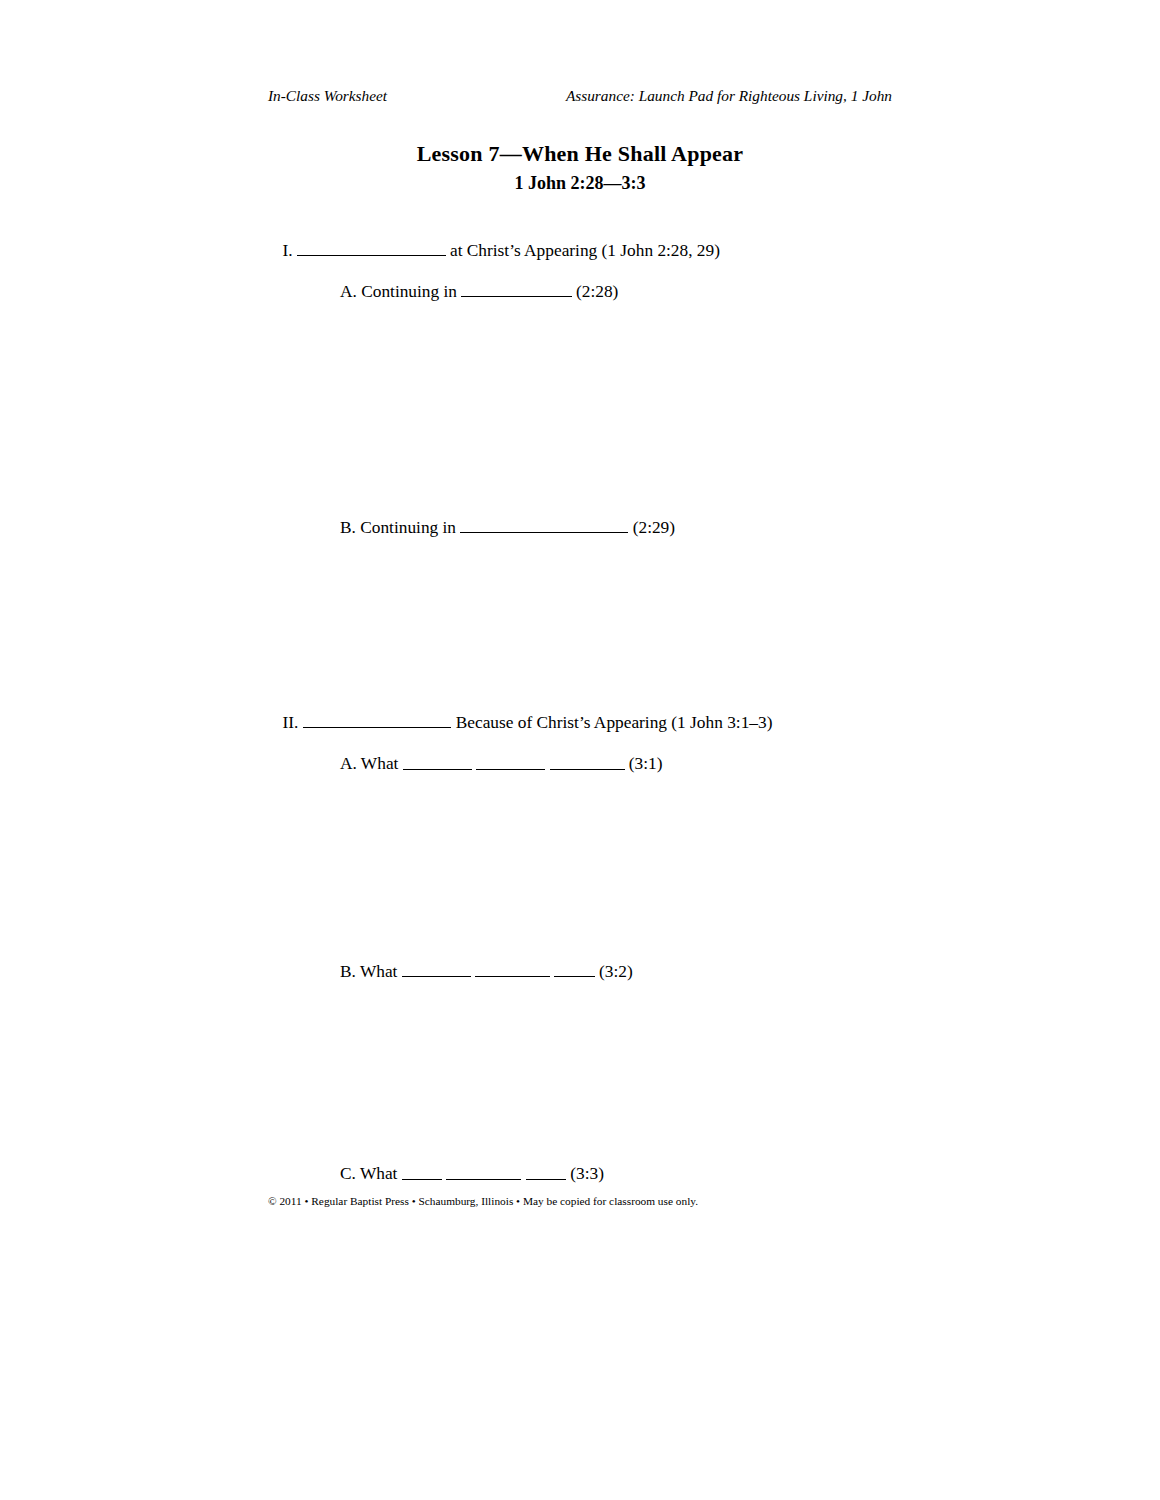In-Class Worksheet Assurance: Launch Pad for Righteous Living, 1 John
Lesson 7—When He Shall Appear
1 John 2:28—3:3
I. at Christ’s Appearing (1 John 2:28, 29)
A. Continuing in (2:28)
B. Continuing in (2:29)
II. Because of Christ’s Appearing (1 John 3:1–3)
A. What (3:1)
B. What (3:2)
C. What (3:3)
© 2011 • Regular Baptist Press • Schaumburg, Illinois • May be copied for classroom use only.